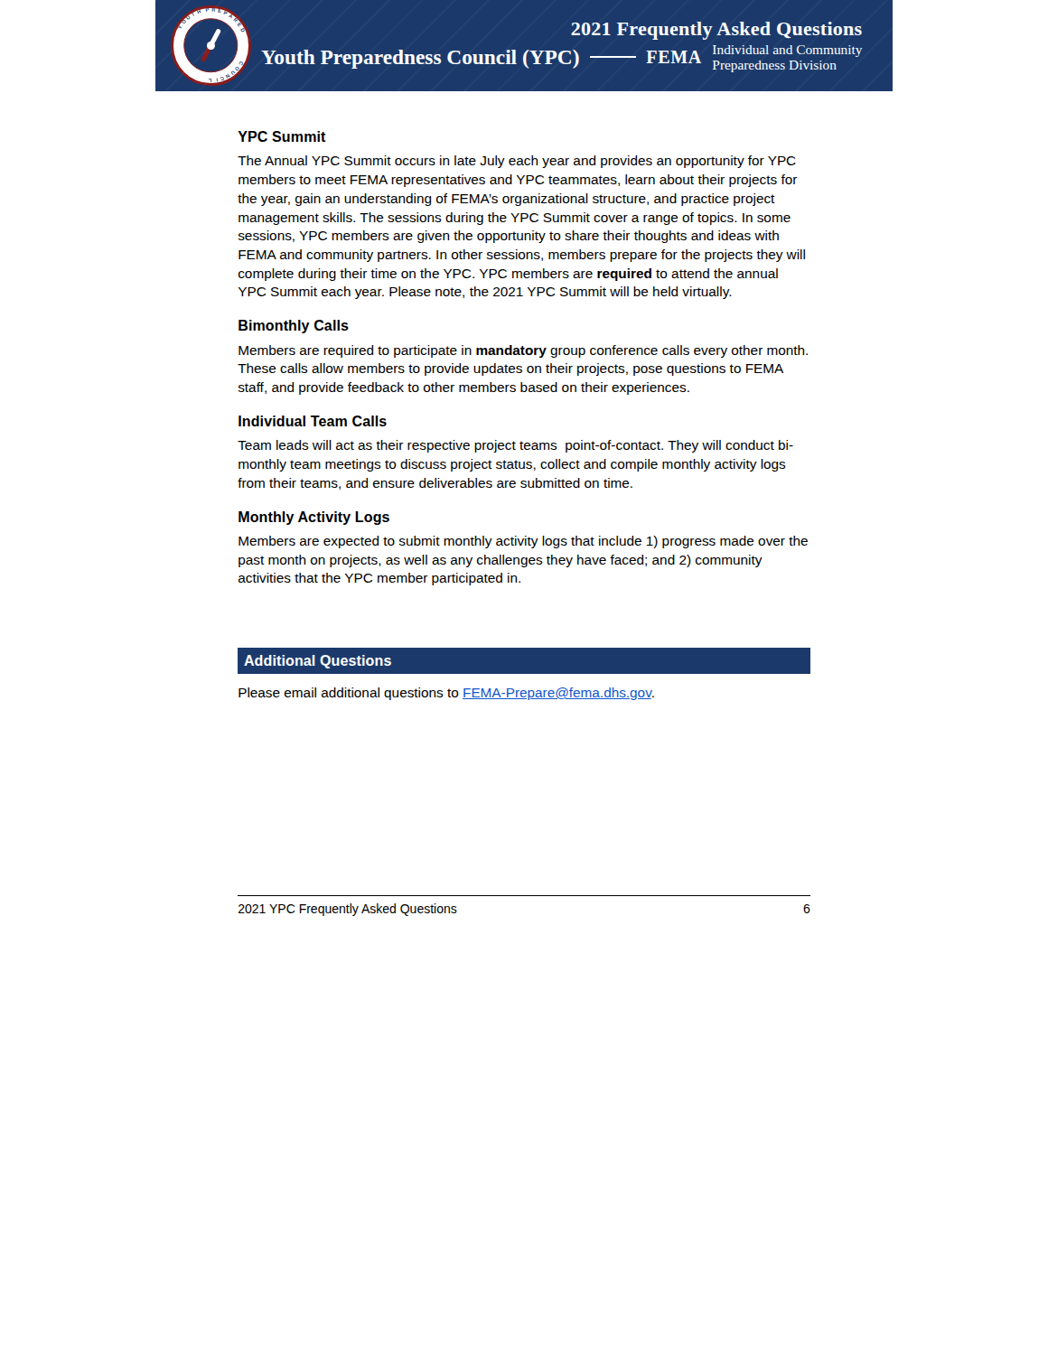Y O U T H P R E P A R E D C O U N C I L
2021 Frequently Asked Questions
Youth Preparedness Council (YPC)
FEMA
Individual and Community
Preparedness Division
YPC Summit
The Annual YPC Summit occurs in late July each year and provides an opportunity for YPC members to meet FEMA representatives and YPC teammates, learn about their projects for the year, gain an understanding of FEMA’s organizational structure, and practice project management skills. The sessions during the YPC Summit cover a range of topics. In some sessions, YPC members are given the opportunity to share their thoughts and ideas with FEMA and community partners. In other sessions, members prepare for the projects they will complete during their time on the YPC. YPC members are required to attend the annual YPC Summit each year. Please note, the 2021 YPC Summit will be held virtually.
Bimonthly Calls
Members are required to participate in mandatory group conference calls every other month. These calls allow members to provide updates on their projects, pose questions to FEMA staff, and provide feedback to other members based on their experiences.
Individual Team Calls
Team leads will act as their respective project teams point-of-contact. They will conduct bi-monthly team meetings to discuss project status, collect and compile monthly activity logs from their teams, and ensure deliverables are submitted on time.
Monthly Activity Logs
Members are expected to submit monthly activity logs that include 1) progress made over the past month on projects, as well as any challenges they have faced; and 2) community activities that the YPC member participated in.
Additional Questions
Please email additional questions to FEMA-Prepare@fema.dhs.gov.
2021 YPC Frequently Asked Questions
6